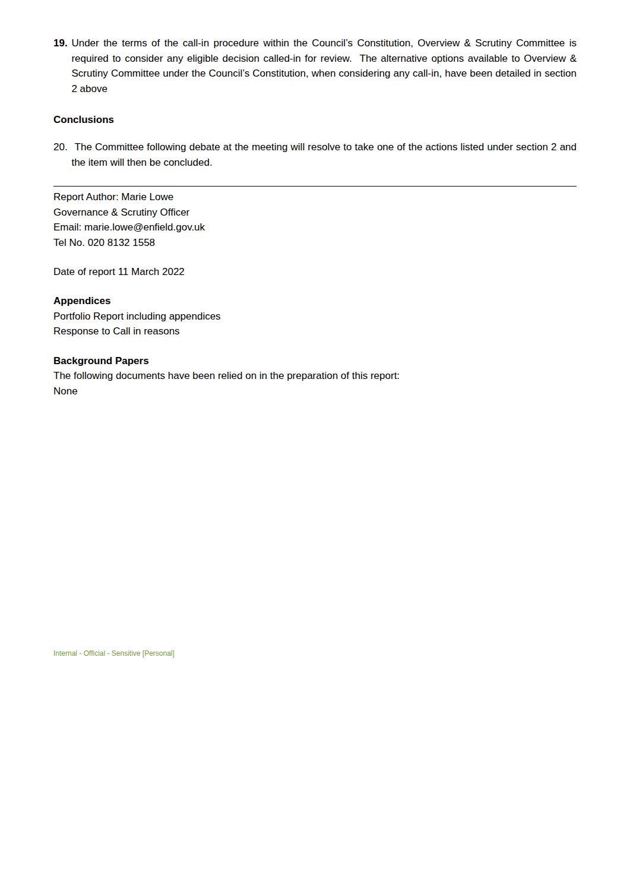19. Under the terms of the call-in procedure within the Council’s Constitution, Overview & Scrutiny Committee is required to consider any eligible decision called-in for review. The alternative options available to Overview & Scrutiny Committee under the Council’s Constitution, when considering any call-in, have been detailed in section 2 above
Conclusions
20. The Committee following debate at the meeting will resolve to take one of the actions listed under section 2 and the item will then be concluded.
Report Author: Marie Lowe
Governance & Scrutiny Officer
Email: marie.lowe@enfield.gov.uk
Tel No. 020 8132 1558
Date of report 11 March 2022
Appendices
Portfolio Report including appendices
Response to Call in reasons
Background Papers
The following documents have been relied on in the preparation of this report:
None
Internal - Official - Sensitive [Personal]